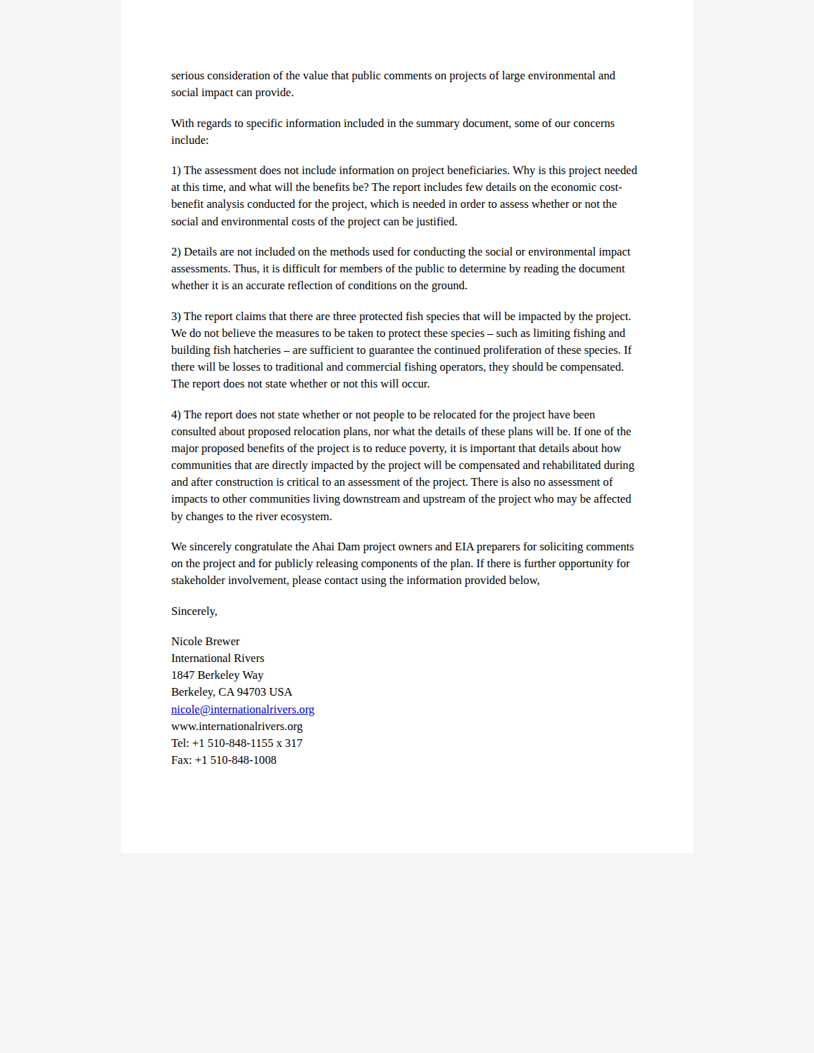serious consideration of the value that public comments on projects of large environmental and social impact can provide.
With regards to specific information included in the summary document, some of our concerns include:
1) The assessment does not include information on project beneficiaries. Why is this project needed at this time, and what will the benefits be? The report includes few details on the economic cost-benefit analysis conducted for the project, which is needed in order to assess whether or not the social and environmental costs of the project can be justified.
2) Details are not included on the methods used for conducting the social or environmental impact assessments. Thus, it is difficult for members of the public to determine by reading the document whether it is an accurate reflection of conditions on the ground.
3) The report claims that there are three protected fish species that will be impacted by the project. We do not believe the measures to be taken to protect these species – such as limiting fishing and building fish hatcheries – are sufficient to guarantee the continued proliferation of these species. If there will be losses to traditional and commercial fishing operators, they should be compensated. The report does not state whether or not this will occur.
4) The report does not state whether or not people to be relocated for the project have been consulted about proposed relocation plans, nor what the details of these plans will be. If one of the major proposed benefits of the project is to reduce poverty, it is important that details about how communities that are directly impacted by the project will be compensated and rehabilitated during and after construction is critical to an assessment of the project. There is also no assessment of impacts to other communities living downstream and upstream of the project who may be affected by changes to the river ecosystem.
We sincerely congratulate the Ahai Dam project owners and EIA preparers for soliciting comments on the project and for publicly releasing components of the plan. If there is further opportunity for stakeholder involvement, please contact using the information provided below,
Sincerely,
Nicole Brewer
International Rivers
1847 Berkeley Way
Berkeley, CA 94703 USA
nicole@internationalrivers.org
www.internationalrivers.org
Tel: +1 510-848-1155 x 317
Fax: +1 510-848-1008